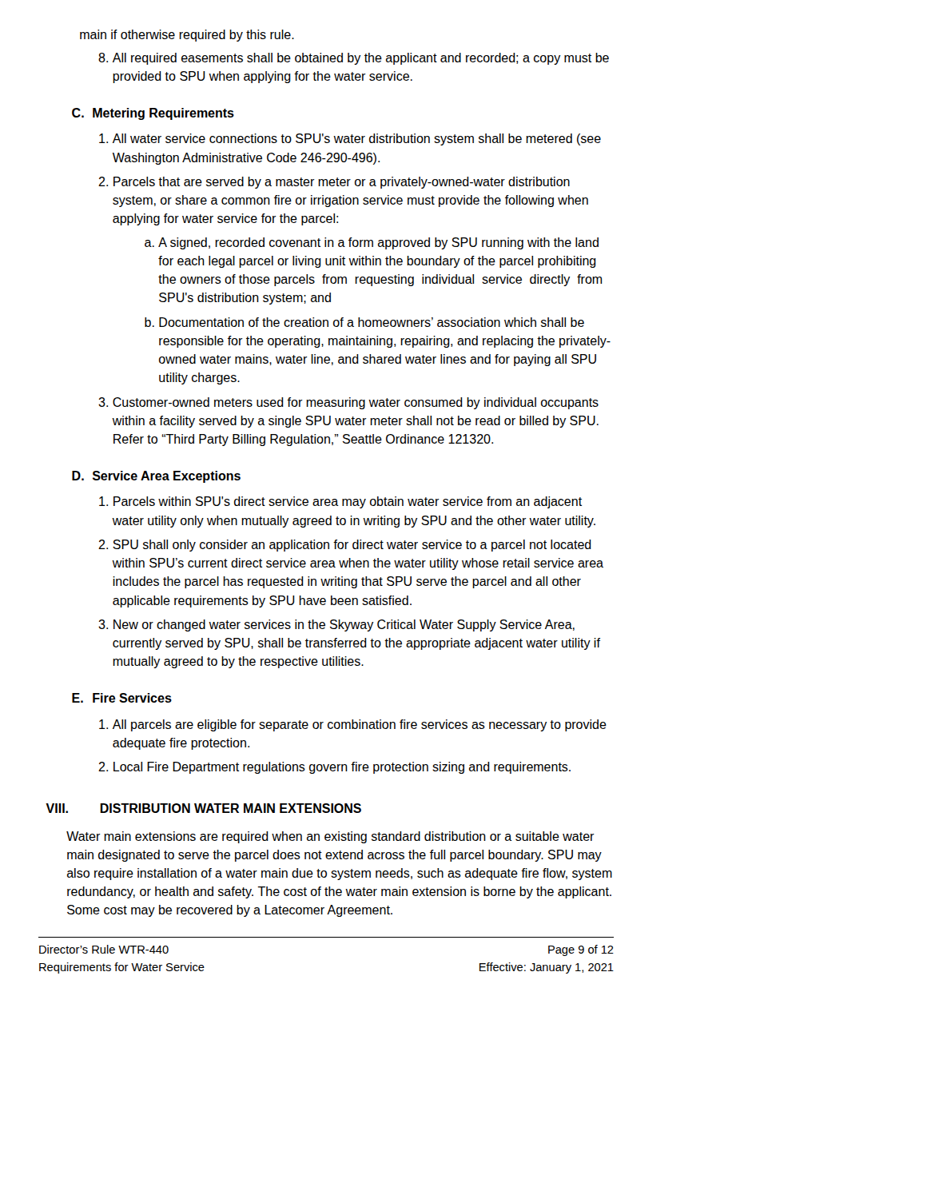main if otherwise required by this rule.
All required easements shall be obtained by the applicant and recorded; a copy must be provided to SPU when applying for the water service.
C. Metering Requirements
All water service connections to SPU's water distribution system shall be metered (see Washington Administrative Code 246-290-496).
Parcels that are served by a master meter or a privately-owned-water distribution system, or share a common fire or irrigation service must provide the following when applying for water service for the parcel:
A signed, recorded covenant in a form approved by SPU running with the land for each legal parcel or living unit within the boundary of the parcel prohibiting the owners of those parcels from requesting individual service directly from SPU's distribution system; and
Documentation of the creation of a homeowners’ association which shall be responsible for the operating, maintaining, repairing, and replacing the privately-owned water mains, water line, and shared water lines and for paying all SPU utility charges.
Customer-owned meters used for measuring water consumed by individual occupants within a facility served by a single SPU water meter shall not be read or billed by SPU. Refer to “Third Party Billing Regulation,” Seattle Ordinance 121320.
D. Service Area Exceptions
Parcels within SPU's direct service area may obtain water service from an adjacent water utility only when mutually agreed to in writing by SPU and the other water utility.
SPU shall only consider an application for direct water service to a parcel not located within SPU’s current direct service area when the water utility whose retail service area includes the parcel has requested in writing that SPU serve the parcel and all other applicable requirements by SPU have been satisfied.
New or changed water services in the Skyway Critical Water Supply Service Area, currently served by SPU, shall be transferred to the appropriate adjacent water utility if mutually agreed to by the respective utilities.
E. Fire Services
All parcels are eligible for separate or combination fire services as necessary to provide adequate fire protection.
Local Fire Department regulations govern fire protection sizing and requirements.
VIII. DISTRIBUTION WATER MAIN EXTENSIONS
Water main extensions are required when an existing standard distribution or a suitable water main designated to serve the parcel does not extend across the full parcel boundary. SPU may also require installation of a water main due to system needs, such as adequate fire flow, system redundancy, or health and safety. The cost of the water main extension is borne by the applicant. Some cost may be recovered by a Latecomer Agreement.
| Director’s Rule WTR-440 | Page 9 of 12 |
| Requirements for Water Service | Effective: January 1, 2021 |